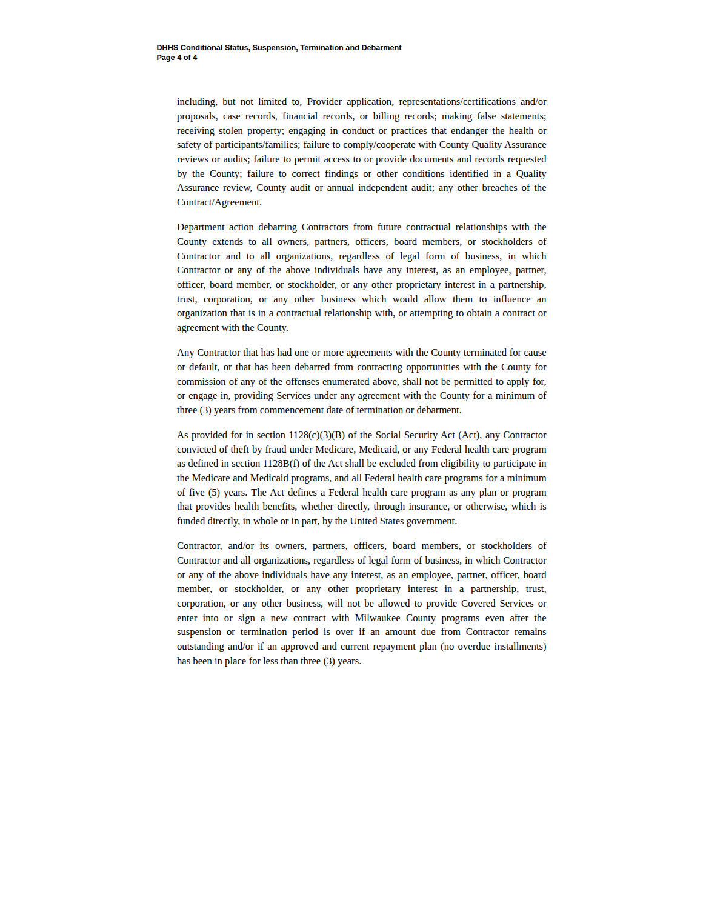DHHS Conditional Status, Suspension, Termination and Debarment Page 4 of 4
including, but not limited to, Provider application, representations/certifications and/or proposals, case records, financial records, or billing records; making false statements; receiving stolen property; engaging in conduct or practices that endanger the health or safety of participants/families; failure to comply/cooperate with County Quality Assurance reviews or audits; failure to permit access to or provide documents and records requested by the County; failure to correct findings or other conditions identified in a Quality Assurance review, County audit or annual independent audit; any other breaches of the Contract/Agreement.
Department action debarring Contractors from future contractual relationships with the County extends to all owners, partners, officers, board members, or stockholders of Contractor and to all organizations, regardless of legal form of business, in which Contractor or any of the above individuals have any interest, as an employee, partner, officer, board member, or stockholder, or any other proprietary interest in a partnership, trust, corporation, or any other business which would allow them to influence an organization that is in a contractual relationship with, or attempting to obtain a contract or agreement with the County.
Any Contractor that has had one or more agreements with the County terminated for cause or default, or that has been debarred from contracting opportunities with the County for commission of any of the offenses enumerated above, shall not be permitted to apply for, or engage in, providing Services under any agreement with the County for a minimum of three (3) years from commencement date of termination or debarment.
As provided for in section 1128(c)(3)(B) of the Social Security Act (Act), any Contractor convicted of theft by fraud under Medicare, Medicaid, or any Federal health care program as defined in section 1128B(f) of the Act shall be excluded from eligibility to participate in the Medicare and Medicaid programs, and all Federal health care programs for a minimum of five (5) years. The Act defines a Federal health care program as any plan or program that provides health benefits, whether directly, through insurance, or otherwise, which is funded directly, in whole or in part, by the United States government.
Contractor, and/or its owners, partners, officers, board members, or stockholders of Contractor and all organizations, regardless of legal form of business, in which Contractor or any of the above individuals have any interest, as an employee, partner, officer, board member, or stockholder, or any other proprietary interest in a partnership, trust, corporation, or any other business, will not be allowed to provide Covered Services or enter into or sign a new contract with Milwaukee County programs even after the suspension or termination period is over if an amount due from Contractor remains outstanding and/or if an approved and current repayment plan (no overdue installments) has been in place for less than three (3) years.